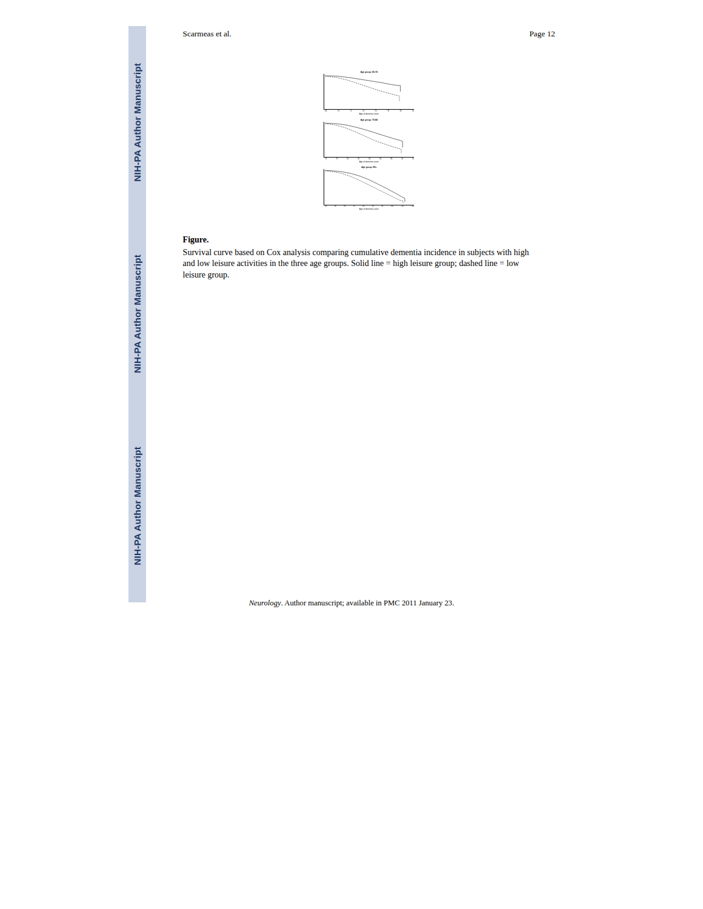NIH-PA Author Manuscript NIH-PA Author Manuscript NIH-PA Author Manuscript
Scarmeas et al.
Page 12
Age group: 65-74
Cumulative Survival
1.0.8.6.4.20.0
6670727476788082
Age of dementia onset
Age group: 75-84
Cumulative Survival
1.0.8.6.4.20.0
767880828486889092
Age of dementia onset
Age group: 85+
Cumulative Survival
1.0.8.6.4.20.0
86889092949698100102104
Age of dementia onset
Figure. Survival curve based on Cox analysis comparing cumulative dementia incidence in subjects with high and low leisure activities in the three age groups. Solid line = high leisure group; dashed line = low leisure group.
Neurology. Author manuscript; available in PMC 2011 January 23.